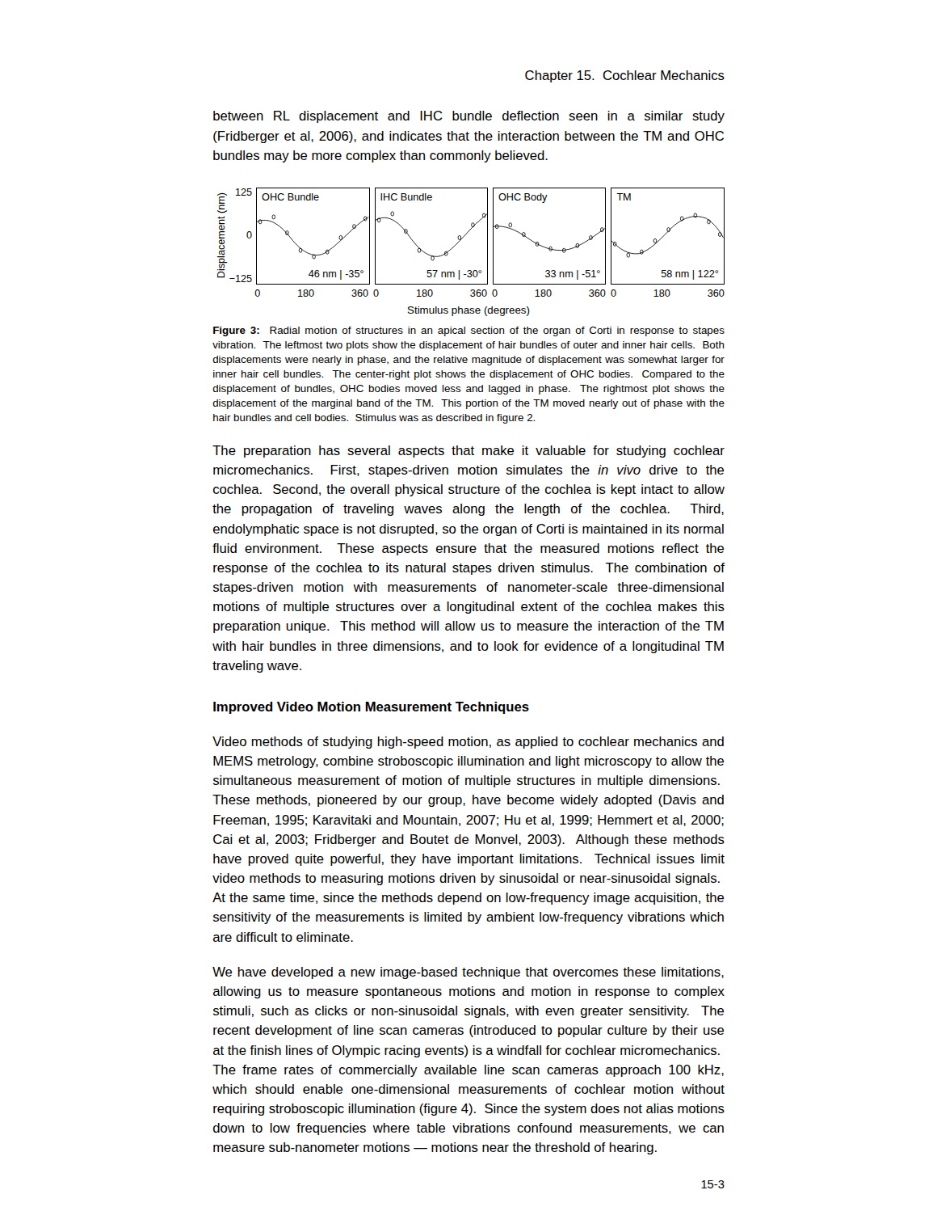Chapter 15. Cochlear Mechanics
between RL displacement and IHC bundle deflection seen in a similar study (Fridberger et al, 2006), and indicates that the interaction between the TM and OHC bundles may be more complex than commonly believed.
Displacement (nm)
125 0 −125
OHC Bundle 46 nm | -35°
IHC Bundle 57 nm | -30°
OHC Body 33 nm | -51°
TM 58 nm | 122°
0180360
0180360
0180360
0180360
Stimulus phase (degrees)
Figure 3: Radial motion of structures in an apical section of the organ of Corti in response to stapes vibration. The leftmost two plots show the displacement of hair bundles of outer and inner hair cells. Both displacements were nearly in phase, and the relative magnitude of displacement was somewhat larger for inner hair cell bundles. The center-right plot shows the displacement of OHC bodies. Compared to the displacement of bundles, OHC bodies moved less and lagged in phase. The rightmost plot shows the displacement of the marginal band of the TM. This portion of the TM moved nearly out of phase with the hair bundles and cell bodies. Stimulus was as described in figure 2.
The preparation has several aspects that make it valuable for studying cochlear micromechanics. First, stapes-driven motion simulates the in vivo drive to the cochlea. Second, the overall physical structure of the cochlea is kept intact to allow the propagation of traveling waves along the length of the cochlea. Third, endolymphatic space is not disrupted, so the organ of Corti is maintained in its normal fluid environment. These aspects ensure that the measured motions reflect the response of the cochlea to its natural stapes driven stimulus. The combination of stapes-driven motion with measurements of nanometer-scale three-dimensional motions of multiple structures over a longitudinal extent of the cochlea makes this preparation unique. This method will allow us to measure the interaction of the TM with hair bundles in three dimensions, and to look for evidence of a longitudinal TM traveling wave.
Improved Video Motion Measurement Techniques
Video methods of studying high-speed motion, as applied to cochlear mechanics and MEMS metrology, combine stroboscopic illumination and light microscopy to allow the simultaneous measurement of motion of multiple structures in multiple dimensions. These methods, pioneered by our group, have become widely adopted (Davis and Freeman, 1995; Karavitaki and Mountain, 2007; Hu et al, 1999; Hemmert et al, 2000; Cai et al, 2003; Fridberger and Boutet de Monvel, 2003). Although these methods have proved quite powerful, they have important limitations. Technical issues limit video methods to measuring motions driven by sinusoidal or near-sinusoidal signals. At the same time, since the methods depend on low-frequency image acquisition, the sensitivity of the measurements is limited by ambient low-frequency vibrations which are difficult to eliminate.
We have developed a new image-based technique that overcomes these limitations, allowing us to measure spontaneous motions and motion in response to complex stimuli, such as clicks or non-sinusoidal signals, with even greater sensitivity. The recent development of line scan cameras (introduced to popular culture by their use at the finish lines of Olympic racing events) is a windfall for cochlear micromechanics. The frame rates of commercially available line scan cameras approach 100 kHz, which should enable one-dimensional measurements of cochlear motion without requiring stroboscopic illumination (figure 4). Since the system does not alias motions down to low frequencies where table vibrations confound measurements, we can measure sub-nanometer motions — motions near the threshold of hearing.
15-3